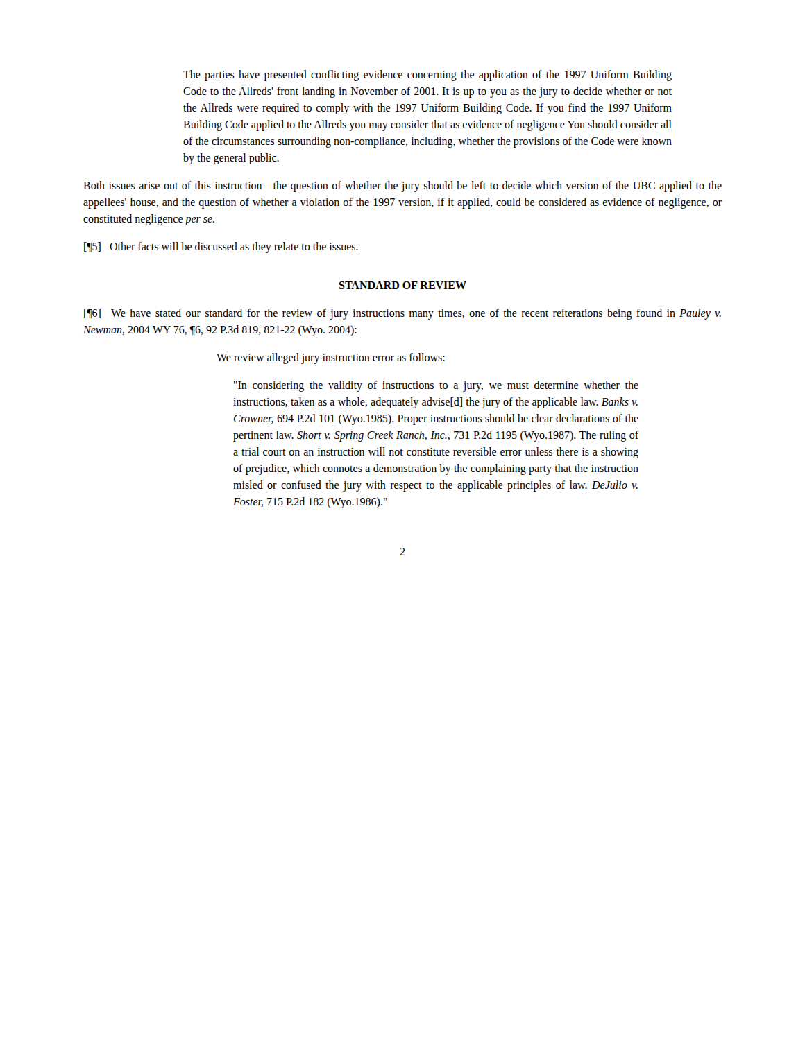The parties have presented conflicting evidence concerning the application of the 1997 Uniform Building Code to the Allreds' front landing in November of 2001. It is up to you as the jury to decide whether or not the Allreds were required to comply with the 1997 Uniform Building Code. If you find the 1997 Uniform Building Code applied to the Allreds you may consider that as evidence of negligence You should consider all of the circumstances surrounding non-compliance, including, whether the provisions of the Code were known by the general public.
Both issues arise out of this instruction—the question of whether the jury should be left to decide which version of the UBC applied to the appellees' house, and the question of whether a violation of the 1997 version, if it applied, could be considered as evidence of negligence, or constituted negligence per se.
[¶5] Other facts will be discussed as they relate to the issues.
STANDARD OF REVIEW
[¶6] We have stated our standard for the review of jury instructions many times, one of the recent reiterations being found in Pauley v. Newman, 2004 WY 76, ¶6, 92 P.3d 819, 821-22 (Wyo. 2004):
We review alleged jury instruction error as follows:
"In considering the validity of instructions to a jury, we must determine whether the instructions, taken as a whole, adequately advise[d] the jury of the applicable law. Banks v. Crowner, 694 P.2d 101 (Wyo.1985). Proper instructions should be clear declarations of the pertinent law. Short v. Spring Creek Ranch, Inc., 731 P.2d 1195 (Wyo.1987). The ruling of a trial court on an instruction will not constitute reversible error unless there is a showing of prejudice, which connotes a demonstration by the complaining party that the instruction misled or confused the jury with respect to the applicable principles of law. DeJulio v. Foster, 715 P.2d 182 (Wyo.1986)."
2